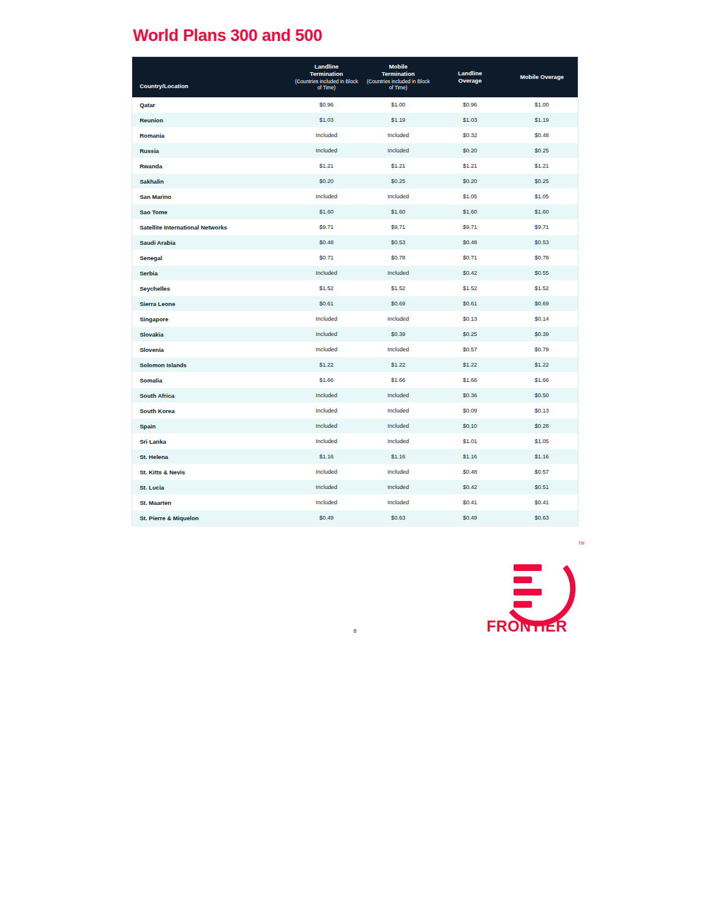World Plans 300 and 500
| Country/Location | Landline Termination (Countries included in Block of Time) | Mobile Termination (Countries included in Block of Time) | Landline Overage | Mobile Overage |
| --- | --- | --- | --- | --- |
| Qatar | $0.96 | $1.00 | $0.96 | $1.00 |
| Reunion | $1.03 | $1.19 | $1.03 | $1.19 |
| Romania | Included | Included | $0.32 | $0.48 |
| Russia | Included | Included | $0.20 | $0.25 |
| Rwanda | $1.21 | $1.21 | $1.21 | $1.21 |
| Sakhalin | $0.20 | $0.25 | $0.20 | $0.25 |
| San Marino | Included | Included | $1.05 | $1.05 |
| Sao Tome | $1.60 | $1.60 | $1.60 | $1.60 |
| Satellite International Networks | $9.71 | $9.71 | $9.71 | $9.71 |
| Saudi Arabia | $0.48 | $0.53 | $0.48 | $0.53 |
| Senegal | $0.71 | $0.78 | $0.71 | $0.78 |
| Serbia | Included | Included | $0.42 | $0.55 |
| Seychelles | $1.52 | $1.52 | $1.52 | $1.52 |
| Sierra Leone | $0.61 | $0.69 | $0.61 | $0.69 |
| Singapore | Included | Included | $0.13 | $0.14 |
| Slovakia | Included | $0.39 | $0.25 | $0.39 |
| Slovenia | Included | Included | $0.57 | $0.79 |
| Solomon Islands | $1.22 | $1.22 | $1.22 | $1.22 |
| Somalia | $1.66 | $1.66 | $1.66 | $1.66 |
| South Africa | Included | Included | $0.36 | $0.50 |
| South Korea | Included | Included | $0.09 | $0.13 |
| Spain | Included | Included | $0.10 | $0.28 |
| Sri Lanka | Included | Included | $1.01 | $1.05 |
| St. Helena | $1.16 | $1.16 | $1.16 | $1.16 |
| St. Kitts & Nevis | Included | Included | $0.48 | $0.57 |
| St. Lucia | Included | Included | $0.42 | $0.51 |
| St. Maarten | Included | Included | $0.41 | $0.41 |
| St. Pierre & Miquelon | $0.49 | $0.63 | $0.49 | $0.63 |
TM FRONTIER
8